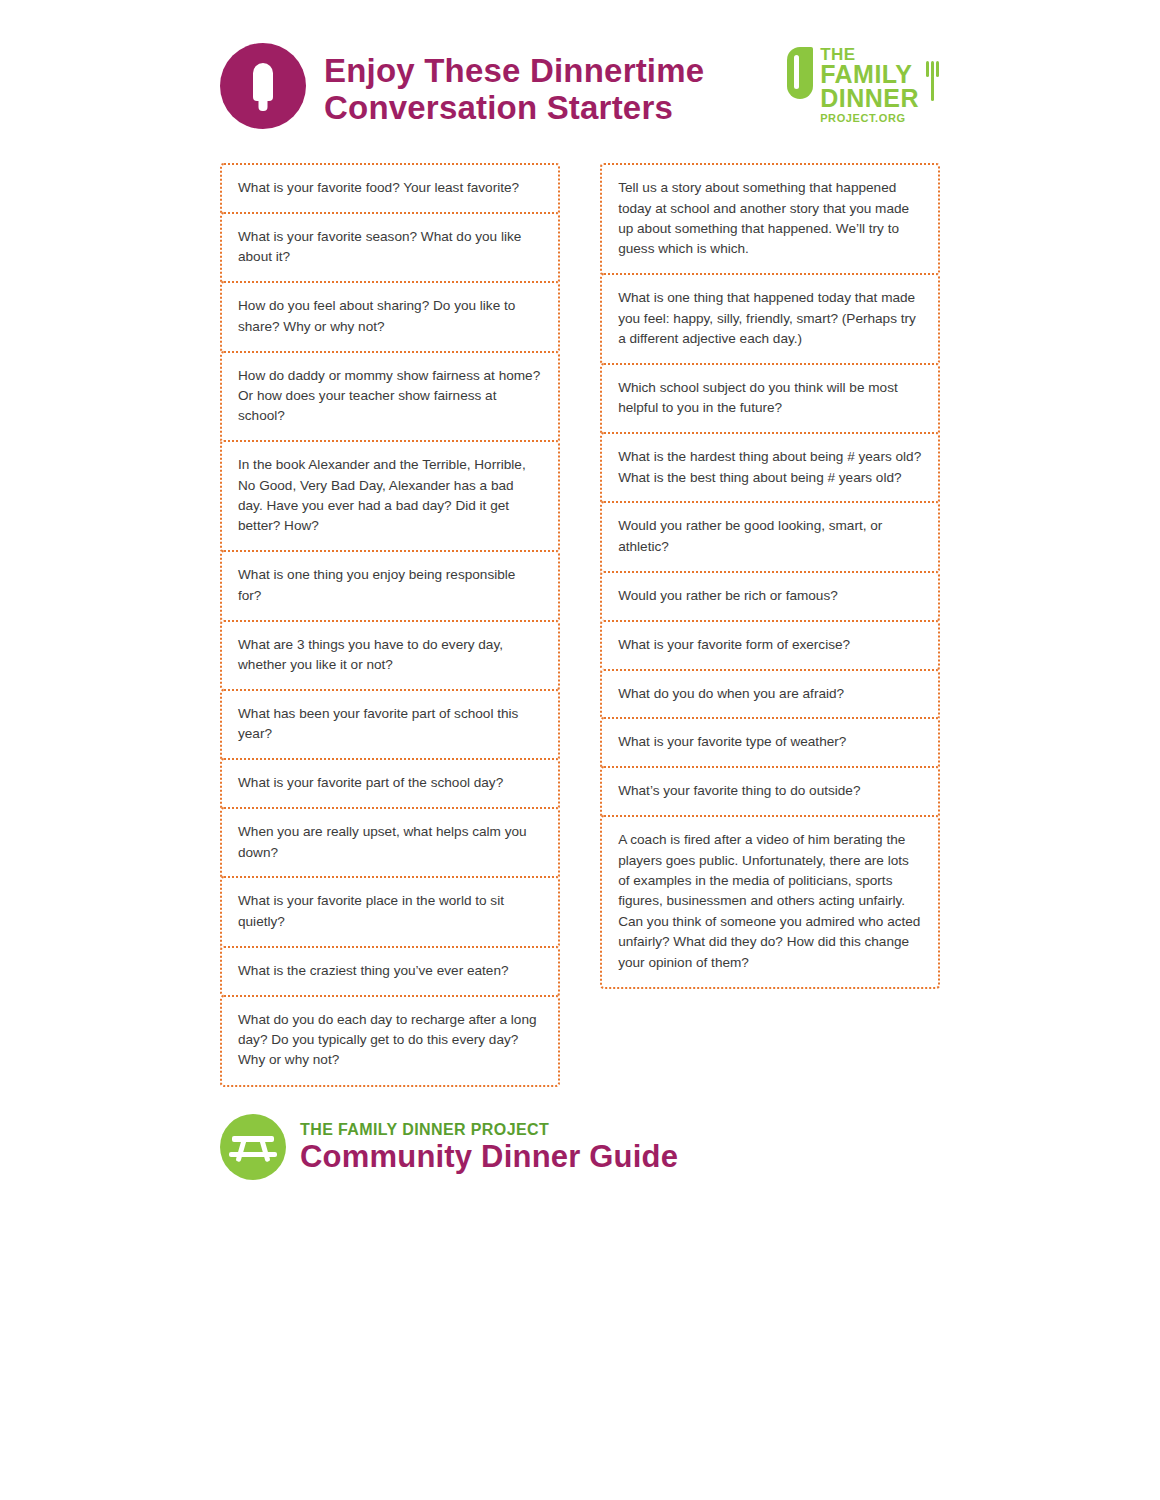Enjoy These Dinnertime
Conversation Starters
The Family Dinner Project.org
What is your favorite food? Your least favorite?
What is your favorite season? What do you like about it?
How do you feel about sharing? Do you like to share? Why or why not?
How do daddy or mommy show fairness at home? Or how does your teacher show fairness at school?
In the book Alexander and the Terrible, Horrible, No Good, Very Bad Day, Alexander has a bad day. Have you ever had a bad day? Did it get better? How?
What is one thing you enjoy being responsible for?
What are 3 things you have to do every day, whether you like it or not?
What has been your favorite part of school this year?
What is your favorite part of the school day?
When you are really upset, what helps calm you down?
What is your favorite place in the world to sit quietly?
What is the craziest thing you’ve ever eaten?
What do you do each day to recharge after a long day? Do you typically get to do this every day? Why or why not?
Tell us a story about something that happened today at school and another story that you made up about something that happened. We’ll try to guess which is which.
What is one thing that happened today that made you feel: happy, silly, friendly, smart? (Perhaps try a different adjective each day.)
Which school subject do you think will be most helpful to you in the future?
What is the hardest thing about being # years old? What is the best thing about being # years old?
Would you rather be good looking, smart, or athletic?
Would you rather be rich or famous?
What is your favorite form of exercise?
What do you do when you are afraid?
What is your favorite type of weather?
What’s your favorite thing to do outside?
A coach is fired after a video of him berating the players goes public. Unfortunately, there are lots of examples in the media of politicians, sports figures, businessmen and others acting unfairly. Can you think of someone you admired who acted unfairly? What did they do? How did this change your opinion of them?
The Family Dinner Project Community Dinner Guide